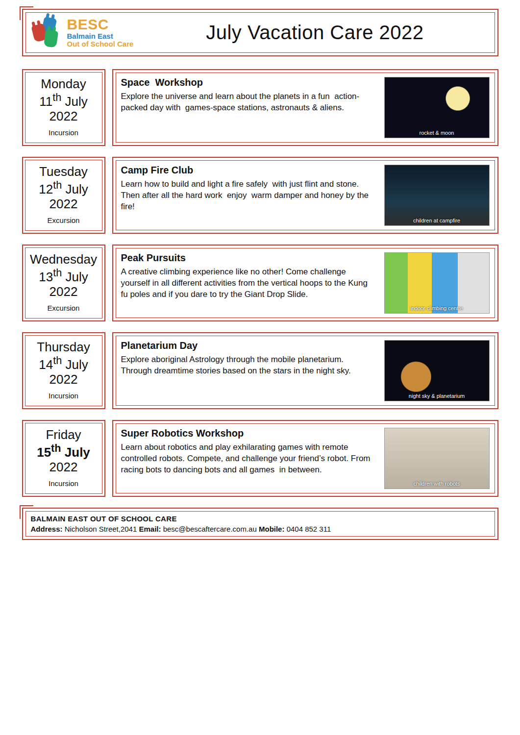BESC
Balmain East
Out of School Care
July Vacation Care 2022
Monday
11th July
2022 Incursion
Space Workshop
Explore the universe and learn about the planets in a fun action-packed day with games-space stations, astronauts & aliens.
rocket & moon
Tuesday
12th July
2022 Excursion
Camp Fire Club
Learn how to build and light a fire safely with just flint and stone. Then after all the hard work enjoy warm damper and honey by the fire!
children at campfire
Wednesday
13th July
2022 Excursion
Peak Pursuits
A creative climbing experience like no other! Come challenge yourself in all different activities from the vertical hoops to the Kung fu poles and if you dare to try the Giant Drop Slide.
indoor climbing centre
Thursday
14th July
2022 Incursion
Planetarium Day
Explore aboriginal Astrology through the mobile planetarium. Through dreamtime stories based on the stars in the night sky.
night sky & planetarium
Friday
15th July
2022 Incursion
Super Robotics Workshop
Learn about robotics and play exhilarating games with remote controlled robots. Compete, and challenge your friend’s robot. From racing bots to dancing bots and all games in between.
children with robots
BALMAIN EAST OUT OF SCHOOL CARE
Address: Nicholson Street,2041 Email: besc@bescaftercare.com.au Mobile: 0404 852 311